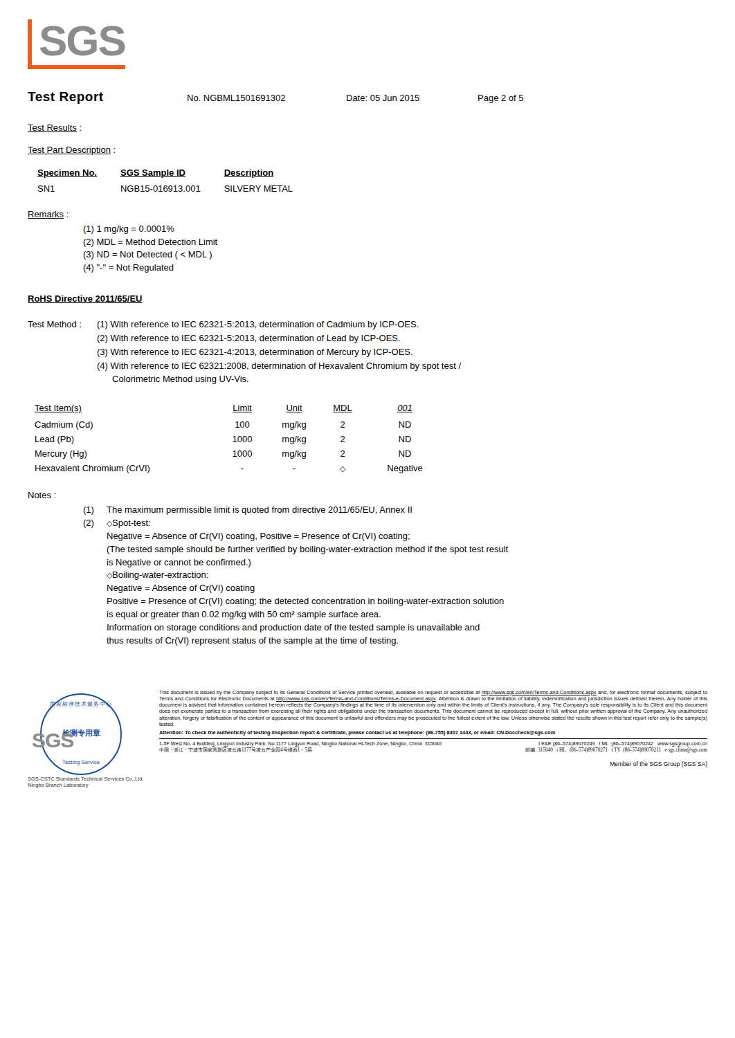SGS
Test Report
No. NGBML1501691302
Date: 05 Jun 2015
Page 2 of 5
Test Results :
Test Part Description :
| Specimen No. | SGS Sample ID | Description |
| --- | --- | --- |
| SN1 | NGB15-016913.001 | SILVERY METAL |
Remarks :
(1) 1 mg/kg = 0.0001%
(2) MDL = Method Detection Limit
(3) ND = Not Detected ( < MDL )
(4) "-" = Not Regulated
RoHS Directive 2011/65/EU
Test Method :
(1) With reference to IEC 62321-5:2013, determination of Cadmium by ICP-OES.
(2) With reference to IEC 62321-5:2013, determination of Lead by ICP-OES.
(3) With reference to IEC 62321-4:2013, determination of Mercury by ICP-OES.
(4) With reference to IEC 62321:2008, determination of Hexavalent Chromium by spot test /
Colorimetric Method using UV-Vis.
| Test Item(s) | Limit | Unit | MDL | 001 |
| --- | --- | --- | --- | --- |
| Cadmium (Cd) | 100 | mg/kg | 2 | ND |
| Lead (Pb) | 1000 | mg/kg | 2 | ND |
| Mercury (Hg) | 1000 | mg/kg | 2 | ND |
| Hexavalent Chromium (CrVI) | - | - | ◇ | Negative |
Notes :
(1)
The maximum permissible limit is quoted from directive 2011/65/EU, Annex II
(2)
◇Spot-test:
Negative = Absence of Cr(VI) coating, Positive = Presence of Cr(VI) coating;
(The tested sample should be further verified by boiling-water-extraction method if the spot test result
is Negative or cannot be confirmed.)
◇Boiling-water-extraction:
Negative = Absence of Cr(VI) coating
Positive = Presence of Cr(VI) coating; the detected concentration in boiling-water-extraction solution
is equal or greater than 0.02 mg/kg with 50 cm² sample surface area.
Information on storage conditions and production date of the tested sample is unavailable and
thus results of Cr(VI) represent status of the sample at the time of testing.
国家标准技术服务中心
检测专用章
Testing Service
SGS
SGS-CSTC Standards Technical Services Co.,Ltd.
Ningbo Branch Laboratory
This document is issued by the Company subject to its General Conditions of Service printed overleaf, available on request or accessible at http://www.sgs.com/en/Terms-and-Conditions.aspx and, for electronic format documents, subject to Terms and Conditions for Electronic Documents at http://www.sgs.com/en/Terms-and-Conditions/Terms-e-Document.aspx. Attention is drawn to the limitation of liability, indemnification and jurisdiction issues defined therein. Any holder of this document is advised that information contained hereon reflects the Company's findings at the time of its intervention only and within the limits of Client's instructions, if any. The Company's sole responsibility is to its Client and this document does not exonerate parties to a transaction from exercising all their rights and obligations under the transaction documents. This document cannot be reproduced except in full, without prior written approval of the Company. Any unauthorized alteration, forgery or falsification of the content or appearance of this document is unlawful and offenders may be prosecuted to the fullest extent of the law. Unless otherwise stated the results shown in this test report refer only to the sample(s) tested.
Attention: To check the authenticity of testing /inspection report & certificate, please contact us at telephone: (86-755) 8307 1443, or email: CN.Doccheck@sgs.com
1-5F West No. 4 Building, Lingyun Industry Park, No.1177 Lingyun Road, Ningbo National Hi-Tech Zone, Ningbo, China 315040 t E&E (86–574)89070249 t ML (86–574)89070242 www.sgsgroup.com.cn
中国・浙江・宁波市国家高新区凌云路1177号凌云产业园4号楼西1－5层 邮编: 315040 t HL (86–574)89070271 t TY (86–574)89070211 e sgs.china@sgs.com
Member of the SGS Group (SGS SA)